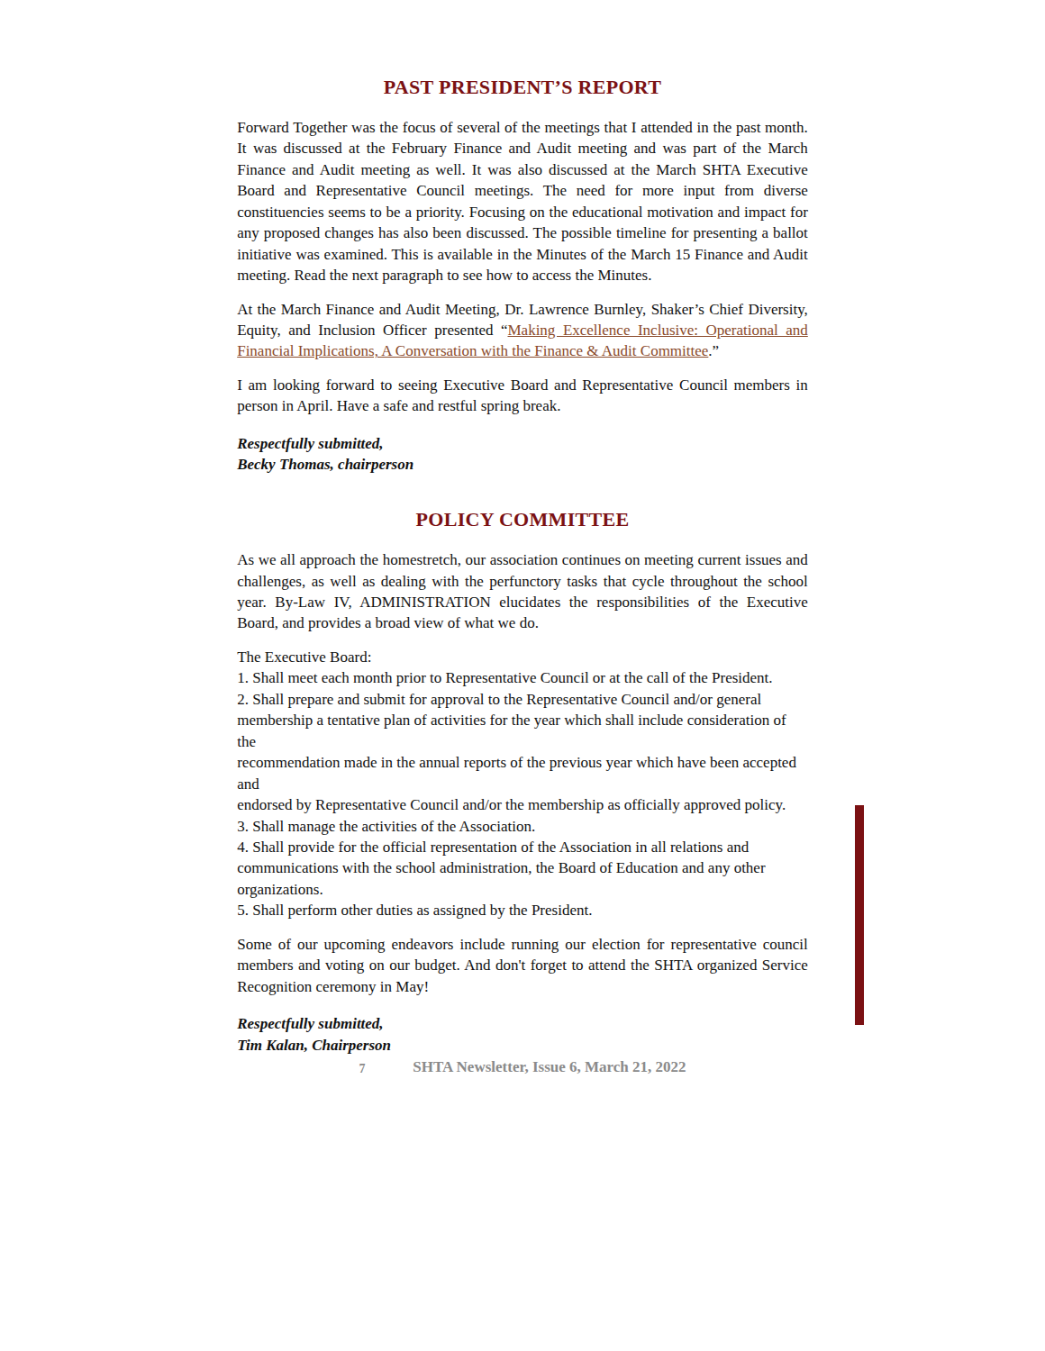PAST PRESIDENT’S REPORT
Forward Together was the focus of several of the meetings that I attended in the past month. It was discussed at the February Finance and Audit meeting and was part of the March Finance and Audit meeting as well. It was also discussed at the March SHTA Executive Board and Representative Council meetings. The need for more input from diverse constituencies seems to be a priority. Focusing on the educational motivation and impact for any proposed changes has also been discussed. The possible timeline for presenting a ballot initiative was examined. This is available in the Minutes of the March 15 Finance and Audit meeting. Read the next paragraph to see how to access the Minutes.
At the March Finance and Audit Meeting, Dr. Lawrence Burnley, Shaker’s Chief Diversity, Equity, and Inclusion Officer presented “Making Excellence Inclusive: Operational and Financial Implications, A Conversation with the Finance & Audit Committee.”
I am looking forward to seeing Executive Board and Representative Council members in person in April. Have a safe and restful spring break.
Respectfully submitted, Becky Thomas, chairperson
POLICY COMMITTEE
As we all approach the homestretch, our association continues on meeting current issues and challenges, as well as dealing with the perfunctory tasks that cycle throughout the school year. By-Law IV, ADMINISTRATION elucidates the responsibilities of the Executive Board, and provides a broad view of what we do.
The Executive Board:
1. Shall meet each month prior to Representative Council or at the call of the President.
2. Shall prepare and submit for approval to the Representative Council and/or general
membership a tentative plan of activities for the year which shall include consideration of the
recommendation made in the annual reports of the previous year which have been accepted and
endorsed by Representative Council and/or the membership as officially approved policy.
3. Shall manage the activities of the Association.
4. Shall provide for the official representation of the Association in all relations and
communications with the school administration, the Board of Education and any other
organizations.
5. Shall perform other duties as assigned by the President.
Some of our upcoming endeavors include running our election for representative council members and voting on our budget. And don't forget to attend the SHTA organized Service Recognition ceremony in May!
Respectfully submitted, Tim Kalan, Chairperson
7 SHTA Newsletter, Issue 6, March 21, 2022